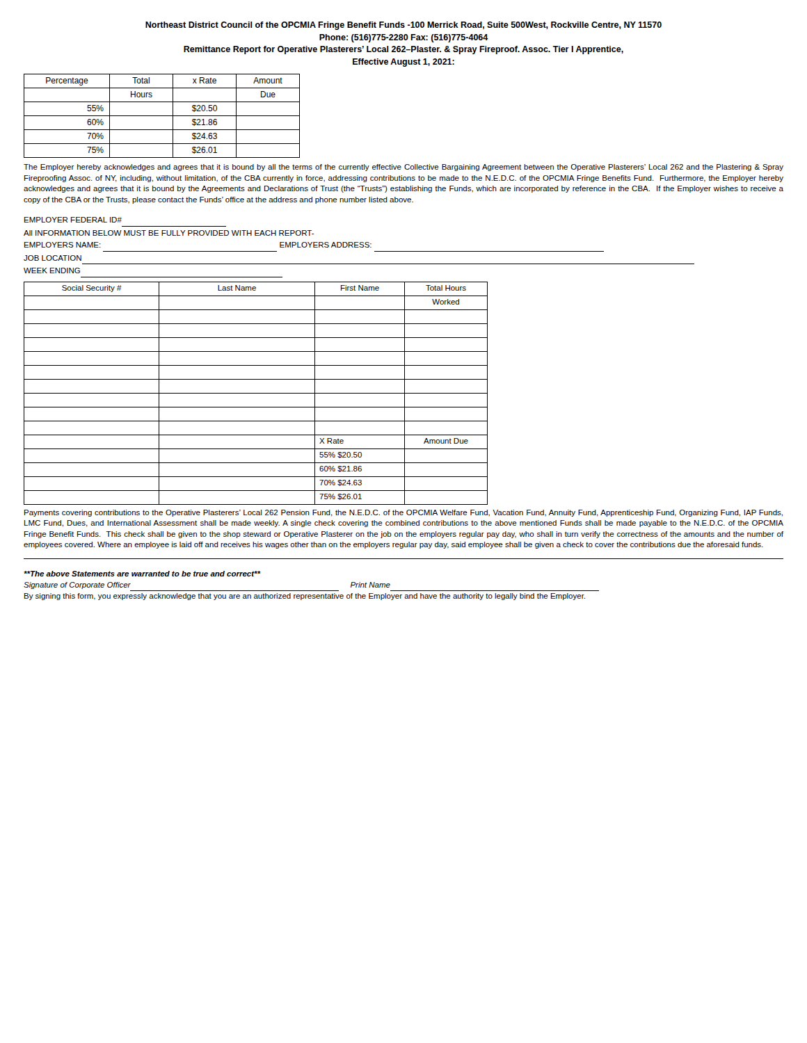Northeast District Council of the OPCMIA Fringe Benefit Funds -100 Merrick Road, Suite 500West, Rockville Centre, NY 11570
Phone: (516)775-2280 Fax: (516)775-4064
Remittance Report for Operative Plasterers’ Local 262–Plaster. & Spray Fireproof. Assoc. Tier I Apprentice,
Effective August 1, 2021:
| Percentage | Total | x Rate | Amount |
| --- | --- | --- | --- |
| | Hours | | Due |
| 55% | | $20.50 | |
| 60% | | $21.86 | |
| 70% | | $24.63 | |
| 75% | | $26.01 | |
The Employer hereby acknowledges and agrees that it is bound by all the terms of the currently effective Collective Bargaining Agreement between the Operative Plasterers’ Local 262 and the Plastering & Spray Fireproofing Assoc. of NY, including, without limitation, of the CBA currently in force, addressing contributions to be made to the N.E.D.C. of the OPCMIA Fringe Benefits Fund. Furthermore, the Employer hereby acknowledges and agrees that it is bound by the Agreements and Declarations of Trust (the “Trusts”) establishing the Funds, which are incorporated by reference in the CBA. If the Employer wishes to receive a copy of the CBA or the Trusts, please contact the Funds’ office at the address and phone number listed above.
EMPLOYER FEDERAL ID#
All INFORMATION BELOW MUST BE FULLY PROVIDED WITH EACH REPORT-
EMPLOYERS NAME: EMPLOYERS ADDRESS:
JOB LOCATION
WEEK ENDING
| Social Security # | Last Name | First Name | Total Hours |
| --- | --- | --- | --- |
| | | | Worked |
| | | X Rate | Amount Due |
| | | 55% $20.50 | |
| | | 60% $21.86 | |
| | | 70% $24.63 | |
| | | 75% $26.01 | |
Payments covering contributions to the Operative Plasterers’ Local 262 Pension Fund, the N.E.D.C. of the OPCMIA Welfare Fund, Vacation Fund, Annuity Fund, Apprenticeship Fund, Organizing Fund, IAP Funds, LMC Fund, Dues, and International Assessment shall be made weekly. A single check covering the combined contributions to the above mentioned Funds shall be made payable to the N.E.D.C. of the OPCMIA Fringe Benefit Funds. This check shall be given to the shop steward or Operative Plasterer on the job on the employers regular pay day, who shall in turn verify the correctness of the amounts and the number of employees covered. Where an employee is laid off and receives his wages other than on the employers regular pay day, said employee shall be given a check to cover the contributions due the aforesaid funds.
**The above Statements are warranted to be true and correct**
Signature of Corporate Officer Print Name
By signing this form, you expressly acknowledge that you are an authorized representative of the Employer and have the authority to legally bind the Employer.